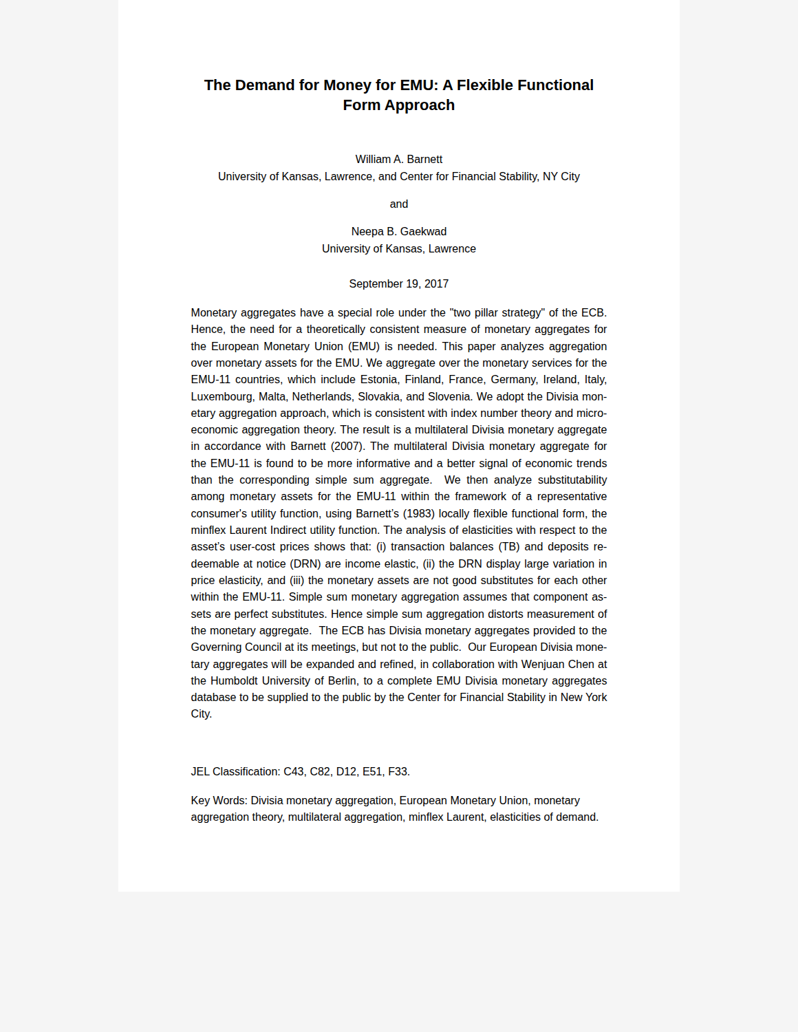The Demand for Money for EMU: A Flexible Functional Form Approach
William A. Barnett
University of Kansas, Lawrence, and Center for Financial Stability, NY City
and
Neepa B. Gaekwad
University of Kansas, Lawrence
September 19, 2017
Monetary aggregates have a special role under the "two pillar strategy" of the ECB. Hence, the need for a theoretically consistent measure of monetary aggregates for the European Monetary Union (EMU) is needed. This paper analyzes aggregation over monetary assets for the EMU. We aggregate over the monetary services for the EMU-11 countries, which include Estonia, Finland, France, Germany, Ireland, Italy, Luxembourg, Malta, Netherlands, Slovakia, and Slovenia. We adopt the Divisia monetary aggregation approach, which is consistent with index number theory and microeconomic aggregation theory. The result is a multilateral Divisia monetary aggregate in accordance with Barnett (2007). The multilateral Divisia monetary aggregate for the EMU-11 is found to be more informative and a better signal of economic trends than the corresponding simple sum aggregate. We then analyze substitutability among monetary assets for the EMU-11 within the framework of a representative consumer's utility function, using Barnett’s (1983) locally flexible functional form, the minflex Laurent Indirect utility function. The analysis of elasticities with respect to the asset’s user-cost prices shows that: (i) transaction balances (TB) and deposits redeemable at notice (DRN) are income elastic, (ii) the DRN display large variation in price elasticity, and (iii) the monetary assets are not good substitutes for each other within the EMU-11. Simple sum monetary aggregation assumes that component assets are perfect substitutes. Hence simple sum aggregation distorts measurement of the monetary aggregate. The ECB has Divisia monetary aggregates provided to the Governing Council at its meetings, but not to the public. Our European Divisia monetary aggregates will be expanded and refined, in collaboration with Wenjuan Chen at the Humboldt University of Berlin, to a complete EMU Divisia monetary aggregates database to be supplied to the public by the Center for Financial Stability in New York City.
JEL Classification: C43, C82, D12, E51, F33.
Key Words: Divisia monetary aggregation, European Monetary Union, monetary aggregation theory, multilateral aggregation, minflex Laurent, elasticities of demand.